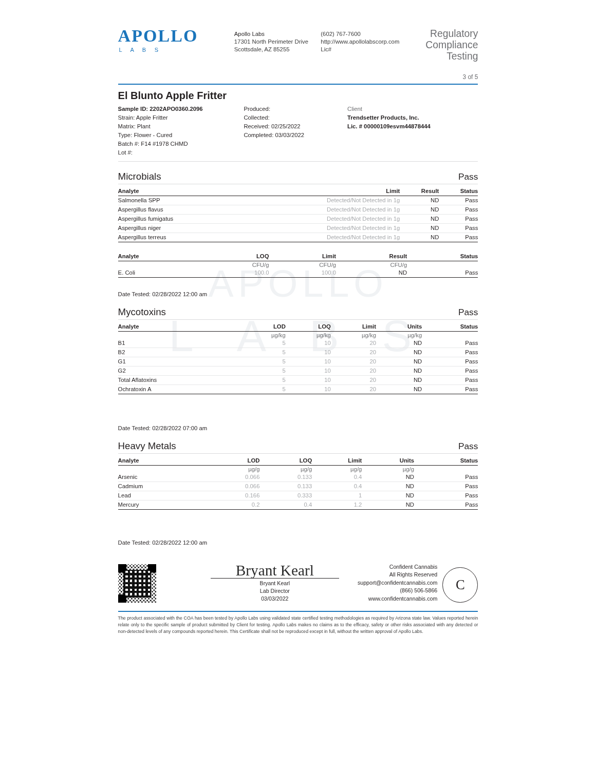APOLLO L A B S
APOLLO
L A B S
Apollo Labs
17301 North Perimeter Drive
Scottsdale, AZ 85255
(602) 767-7600
http://www.apollolabscorp.com
Lic#
Regulatory Compliance Testing
3 of 5
El Blunto Apple Fritter
Sample ID: 2202APO0360.2096
Strain: Apple Fritter
Matrix: Plant
Type: Flower - Cured
Batch #: F14 #1978 CHMD
Lot #:
Produced:
Collected:
Received: 02/25/2022
Completed: 03/03/2022
Client
Trendsetter Products, Inc.
Lic. # 00000109esvm44878444
Microbials
Pass
| Analyte | Limit | Result | Status |
| --- | --- | --- | --- |
| Salmonella SPP | Detected/Not Detected in 1g | ND | Pass |
| Aspergillus flavus | Detected/Not Detected in 1g | ND | Pass |
| Aspergillus fumigatus | Detected/Not Detected in 1g | ND | Pass |
| Aspergillus niger | Detected/Not Detected in 1g | ND | Pass |
| Aspergillus terreus | Detected/Not Detected in 1g | ND | Pass |
| Analyte | LOQ | Limit | Result | Status |
| --- | --- | --- | --- | --- |
| | CFU/g | CFU/g | CFU/g | |
| E. Coli | 100.0 | 100.0 | ND | Pass |
Date Tested: 02/28/2022 12:00 am
Mycotoxins
Pass
| Analyte | LOD | LOQ | Limit | Units | Status |
| --- | --- | --- | --- | --- | --- |
| | µg/kg | µg/kg | µg/kg | µg/kg | |
| B1 | 5 | 10 | 20 | ND | Pass |
| B2 | 5 | 10 | 20 | ND | Pass |
| G1 | 5 | 10 | 20 | ND | Pass |
| G2 | 5 | 10 | 20 | ND | Pass |
| Total Aflatoxins | 5 | 10 | 20 | ND | Pass |
| Ochratoxin A | 5 | 10 | 20 | ND | Pass |
Date Tested: 02/28/2022 07:00 am
Heavy Metals
Pass
| Analyte | LOD | LOQ | Limit | Units | Status |
| --- | --- | --- | --- | --- | --- |
| | µg/g | µg/g | µg/g | µg/g | |
| Arsenic | 0.066 | 0.133 | 0.4 | ND | Pass |
| Cadmium | 0.066 | 0.133 | 0.4 | ND | Pass |
| Lead | 0.166 | 0.333 | 1 | ND | Pass |
| Mercury | 0.2 | 0.4 | 1.2 | ND | Pass |
Date Tested: 02/28/2022 12:00 am
Bryant Kearl
Bryant Kearl
Lab Director
03/03/2022
Confident Cannabis
All Rights Reserved
support@confidentcannabis.com
(866) 506-5866
www.confidentcannabis.com
C
The product associated with the COA has been tested by Apollo Labs using validated state certified testing methodologies as required by Arizona state law. Values reported herein relate only to the specific sample of product submitted by Client for testing. Apollo Labs makes no claims as to the efficacy, safety or other risks associated with any detected or non-detected levels of any compounds reported herein. This Certificate shall not be reproduced except in full, without the written approval of Apollo Labs.